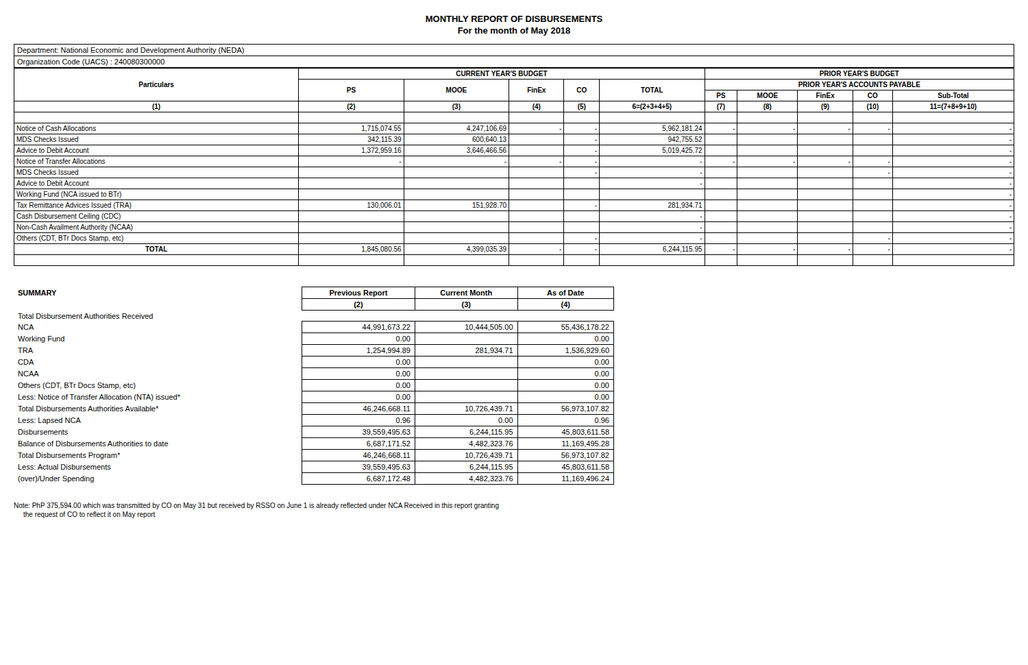MONTHLY REPORT OF DISBURSEMENTS
For the month of May 2018
Department: National Economic and Development Authority (NEDA)
Organization Code (UACS) : 240080300000
| Particulars | CURRENT YEAR'S BUDGET | PRIOR YEAR'S BUDGET |
| --- | --- | --- |
| PS | MOOE | FinEx | CO | TOTAL | PRIOR YEAR'S ACCOUNTS PAYABLE |
| PS | MOOE | FinEx | CO | Sub-Total |
| (1) | (2) | (3) | (4) | (5) | 6=(2+3+4+5) | (7) | (8) | (9) | (10) | 11=(7+8+9+10) |
| Notice of Cash Allocations | 1,715,074.55 | 4,247,106.69 | - | - | 5,962,181.24 | - | - | - | - | - |
| MDS Checks Issued | 342,115.39 | 600,640.13 | | - | 942,755.52 | | | | | - |
| Advice to Debit Account | 1,372,959.16 | 3,646,466.56 | | - | 5,019,425.72 | | | | | - |
| Notice of Transfer Allocations | - | - | - | - | - | - | - | - | - | - |
| MDS Checks Issued | | | | - | - | | | | - | - |
| Advice to Debit Account | | | | | - | | | | | - |
| Working Fund (NCA issued to BTr) | | | | | | | | | | - |
| Tax Remittance Advices Issued (TRA) | 130,006.01 | 151,928.70 | | - | 281,934.71 | | | | | - |
| Cash Disbursement Ceiling (CDC) | | | | | - | | | | | - |
| Non-Cash Availment Authority (NCAA) | | | | | - | | | | | - |
| Others (CDT, BTr Docs Stamp, etc) | | | | - | - | | | | - | - |
| TOTAL | 1,845,080.56 | 4,399,035.39 | - | - | 6,244,115.95 | - | - | - | - | - |
| SUMMARY | Previous Report | Current Month | As of Date |
| | (2) | (3) | (4) |
| Total Disbursement Authorities Received | | | |
| NCA | 44,991,673.22 | 10,444,505.00 | 55,436,178.22 |
| Working Fund | 0.00 | | 0.00 |
| TRA | 1,254,994.89 | 281,934.71 | 1,536,929.60 |
| CDA | 0.00 | | 0.00 |
| NCAA | 0.00 | | 0.00 |
| Others (CDT, BTr Docs Stamp, etc) | 0.00 | | 0.00 |
| Less: Notice of Transfer Allocation (NTA) issued* | 0.00 | | 0.00 |
| Total Disbursements Authorities Available* | 46,246,668.11 | 10,726,439.71 | 56,973,107.82 |
| Less: Lapsed NCA | 0.96 | 0.00 | 0.96 |
| Disbursements | 39,559,495.63 | 6,244,115.95 | 45,803,611.58 |
| Balance of Disbursements Authorities to date | 6,687,171.52 | 4,482,323.76 | 11,169,495.28 |
| Total Disbursements Program* | 46,246,668.11 | 10,726,439.71 | 56,973,107.82 |
| Less: Actual Disbursements | 39,559,495.63 | 6,244,115.95 | 45,803,611.58 |
| (over)/Under Spending | 6,687,172.48 | 4,482,323.76 | 11,169,496.24 |
Note: PhP 375,594.00 which was transmitted by CO on May 31 but received by RSSO on June 1 is already reflected under NCA Received in this report granting
the request of CO to reflect it on May report